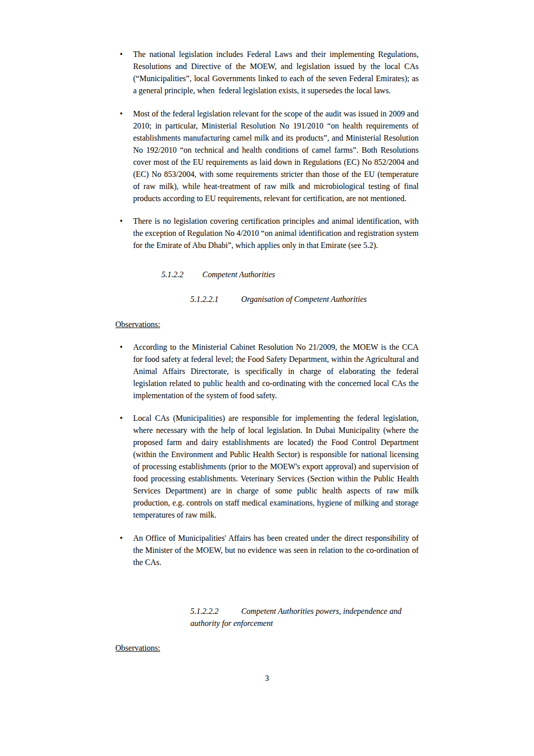The national legislation includes Federal Laws and their implementing Regulations, Resolutions and Directive of the MOEW, and legislation issued by the local CAs (“Municipalities”, local Governments linked to each of the seven Federal Emirates); as a general principle, when federal legislation exists, it supersedes the local laws.
Most of the federal legislation relevant for the scope of the audit was issued in 2009 and 2010; in particular, Ministerial Resolution No 191/2010 “on health requirements of establishments manufacturing camel milk and its products”, and Ministerial Resolution No 192/2010 “on technical and health conditions of camel farms”. Both Resolutions cover most of the EU requirements as laid down in Regulations (EC) No 852/2004 and (EC) No 853/2004, with some requirements stricter than those of the EU (temperature of raw milk), while heat-treatment of raw milk and microbiological testing of final products according to EU requirements, relevant for certification, are not mentioned.
There is no legislation covering certification principles and animal identification, with the exception of Regulation No 4/2010 “on animal identification and registration system for the Emirate of Abu Dhabi”, which applies only in that Emirate (see 5.2).
5.1.2.2 Competent Authorities
5.1.2.2.1 Organisation of Competent Authorities
Observations:
According to the Ministerial Cabinet Resolution No 21/2009, the MOEW is the CCA for food safety at federal level; the Food Safety Department, within the Agricultural and Animal Affairs Directorate, is specifically in charge of elaborating the federal legislation related to public health and co-ordinating with the concerned local CAs the implementation of the system of food safety.
Local CAs (Municipalities) are responsible for implementing the federal legislation, where necessary with the help of local legislation. In Dubai Municipality (where the proposed farm and dairy establishments are located) the Food Control Department (within the Environment and Public Health Sector) is responsible for national licensing of processing establishments (prior to the MOEW's export approval) and supervision of food processing establishments. Veterinary Services (Section within the Public Health Services Department) are in charge of some public health aspects of raw milk production, e.g. controls on staff medical examinations, hygiene of milking and storage temperatures of raw milk.
An Office of Municipalities' Affairs has been created under the direct responsibility of the Minister of the MOEW, but no evidence was seen in relation to the co-ordination of the CAs.
5.1.2.2.2 Competent Authorities powers, independence and authority for enforcement
Observations:
3